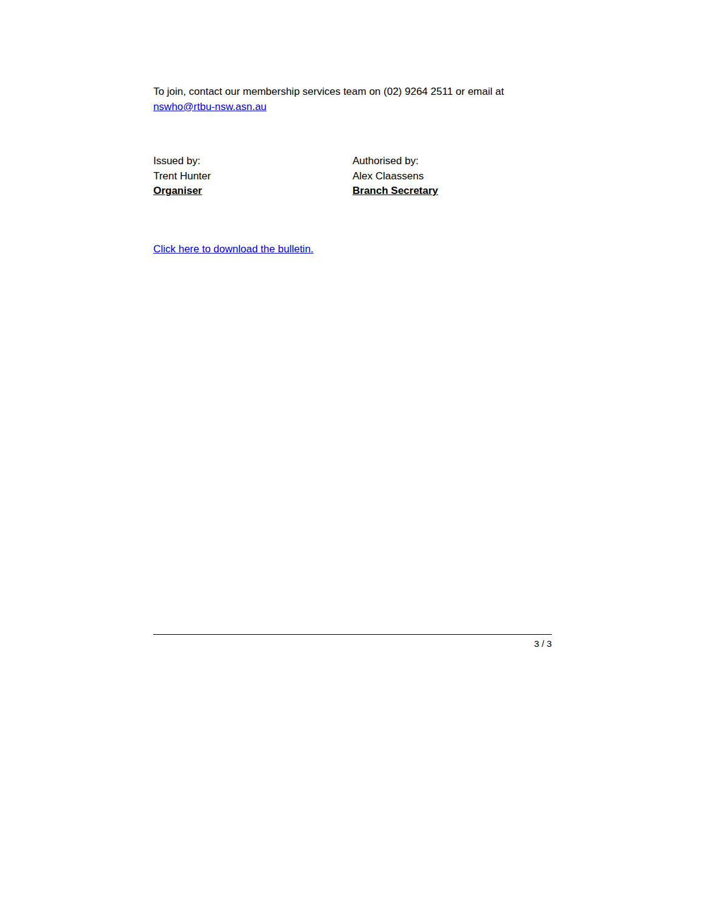To join, contact our membership services team on (02) 9264 2511 or email at nswho@rtbu-nsw.asn.au
Issued by:
Trent Hunter
Organiser
Authorised by:
Alex Claassens
Branch Secretary
Click here to download the bulletin.
3 / 3